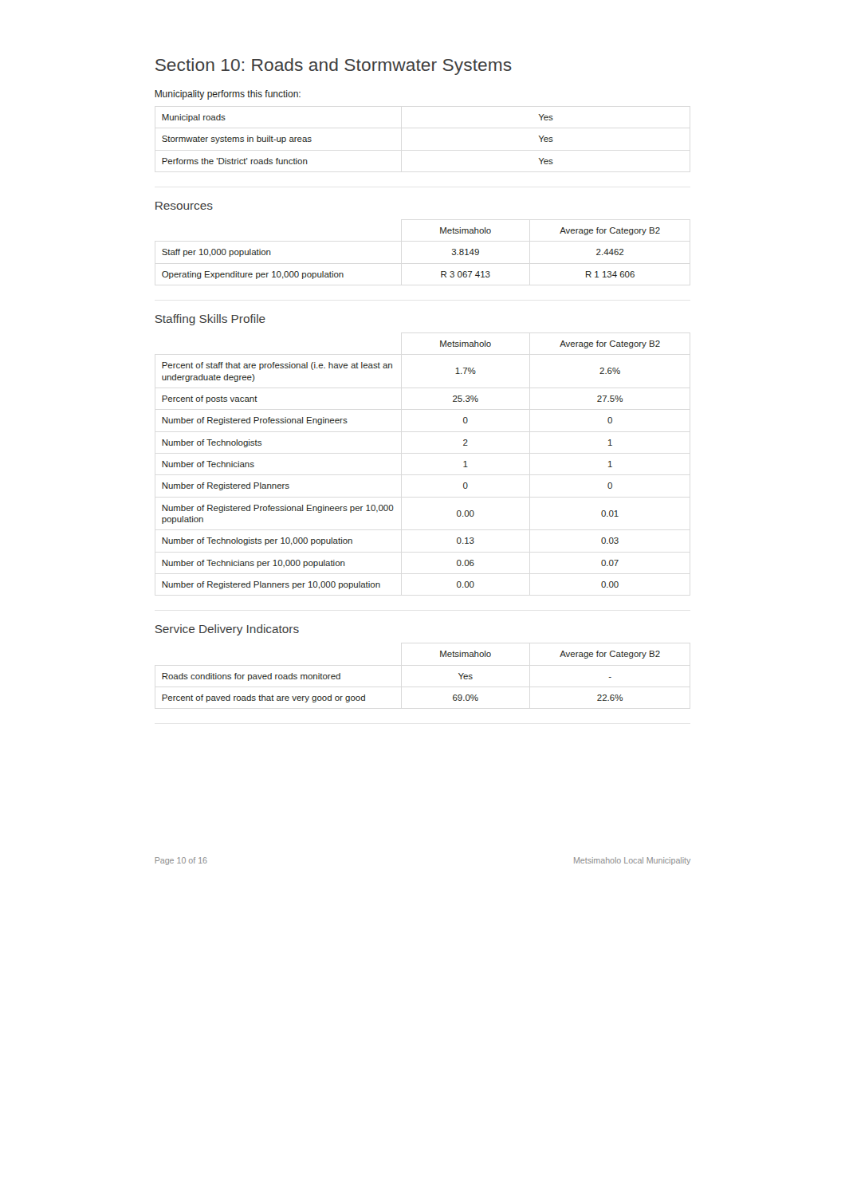Section 10: Roads and Stormwater Systems
Municipality performs this function:
| Municipal roads | Yes |
| Stormwater systems in built-up areas | Yes |
| Performs the 'District' roads function | Yes |
Resources
| | Metsimaholo | Average for Category B2 |
| --- | --- | --- |
| Staff per 10,000 population | 3.8149 | 2.4462 |
| Operating Expenditure per 10,000 population | R 3 067 413 | R 1 134 606 |
Staffing Skills Profile
| | Metsimaholo | Average for Category B2 |
| --- | --- | --- |
| Percent of staff that are professional (i.e. have at least an undergraduate degree) | 1.7% | 2.6% |
| Percent of posts vacant | 25.3% | 27.5% |
| Number of Registered Professional Engineers | 0 | 0 |
| Number of Technologists | 2 | 1 |
| Number of Technicians | 1 | 1 |
| Number of Registered Planners | 0 | 0 |
| Number of Registered Professional Engineers per 10,000 population | 0.00 | 0.01 |
| Number of Technologists per 10,000 population | 0.13 | 0.03 |
| Number of Technicians per 10,000 population | 0.06 | 0.07 |
| Number of Registered Planners per 10,000 population | 0.00 | 0.00 |
Service Delivery Indicators
| | Metsimaholo | Average for Category B2 |
| --- | --- | --- |
| Roads conditions for paved roads monitored | Yes | - |
| Percent of paved roads that are very good or good | 69.0% | 22.6% |
Page 10 of 16 Metsimaholo Local Municipality